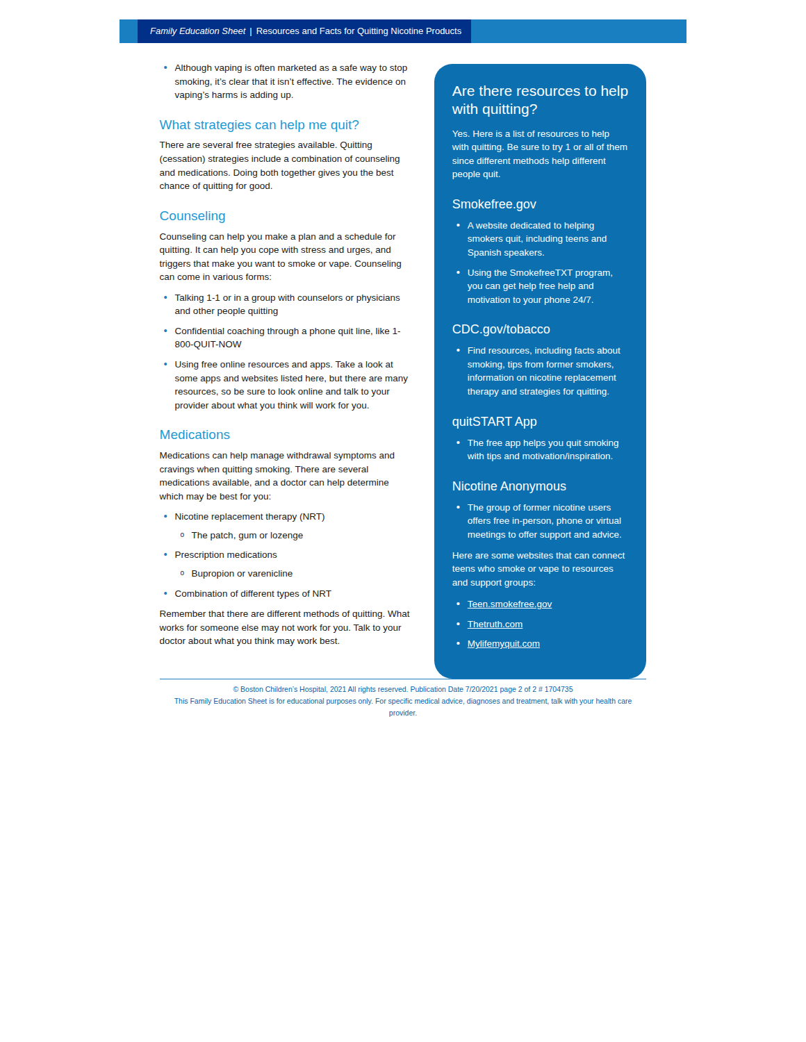Family Education Sheet|Resources and Facts for Quitting Nicotine Products
Although vaping is often marketed as a safe way to stop smoking, it’s clear that it isn’t effective. The evidence on vaping’s harms is adding up.
What strategies can help me quit?
There are several free strategies available. Quitting (cessation) strategies include a combination of counseling and medications. Doing both together gives you the best chance of quitting for good.
Counseling
Counseling can help you make a plan and a schedule for quitting. It can help you cope with stress and urges, and triggers that make you want to smoke or vape. Counseling can come in various forms:
Talking 1-1 or in a group with counselors or physicians and other people quitting
Confidential coaching through a phone quit line, like 1-800-QUIT-NOW
Using free online resources and apps. Take a look at some apps and websites listed here, but there are many resources, so be sure to look online and talk to your provider about what you think will work for you.
Medications
Medications can help manage withdrawal symptoms and cravings when quitting smoking. There are several medications available, and a doctor can help determine which may be best for you:
Nicotine replacement therapy (NRT)
The patch, gum or lozenge
Prescription medications
Bupropion or varenicline
Combination of different types of NRT
Remember that there are different methods of quitting. What works for someone else may not work for you. Talk to your doctor about what you think may work best.
Are there resources to help with quitting?
Yes. Here is a list of resources to help with quitting. Be sure to try 1 or all of them since different methods help different people quit.
Smokefree.gov
A website dedicated to helping smokers quit, including teens and Spanish speakers.
Using the SmokefreeTXT program, you can get help free help and motivation to your phone 24/7.
CDC.gov/tobacco
Find resources, including facts about smoking, tips from former smokers, information on nicotine replacement therapy and strategies for quitting.
quitSTART App
The free app helps you quit smoking with tips and motivation/inspiration.
Nicotine Anonymous
The group of former nicotine users offers free in-person, phone or virtual meetings to offer support and advice.
Here are some websites that can connect teens who smoke or vape to resources and support groups:
Teen.smokefree.gov
Thetruth.com
Mylifemyquit.com
© Boston Children’s Hospital, 2021 All rights reserved. Publication Date 7/20/2021 page 2 of 2 # 1704735
This Family Education Sheet is for educational purposes only. For specific medical advice, diagnoses and treatment, talk with your health care provider.